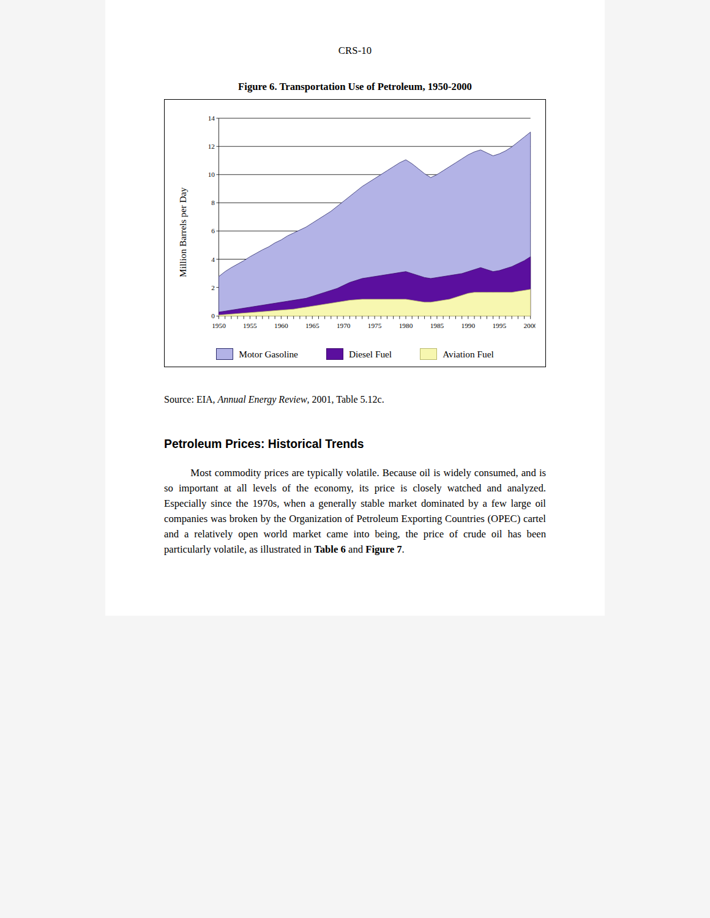CRS-10
Figure 6. Transportation Use of Petroleum, 1950-2000
Million Barrels per Day
14 12 10 8 6 4 2 0 1950 1955 1960 1965 1970 1975 1980 1985 1990 1995 2000
Motor Gasoline
Diesel Fuel
Aviation Fuel
Source: EIA, Annual Energy Review, 2001, Table 5.12c.
Petroleum Prices: Historical Trends
Most commodity prices are typically volatile. Because oil is widely consumed, and is so important at all levels of the economy, its price is closely watched and analyzed. Especially since the 1970s, when a generally stable market dominated by a few large oil companies was broken by the Organization of Petroleum Exporting Countries (OPEC) cartel and a relatively open world market came into being, the price of crude oil has been particularly volatile, as illustrated in Table 6 and Figure 7.